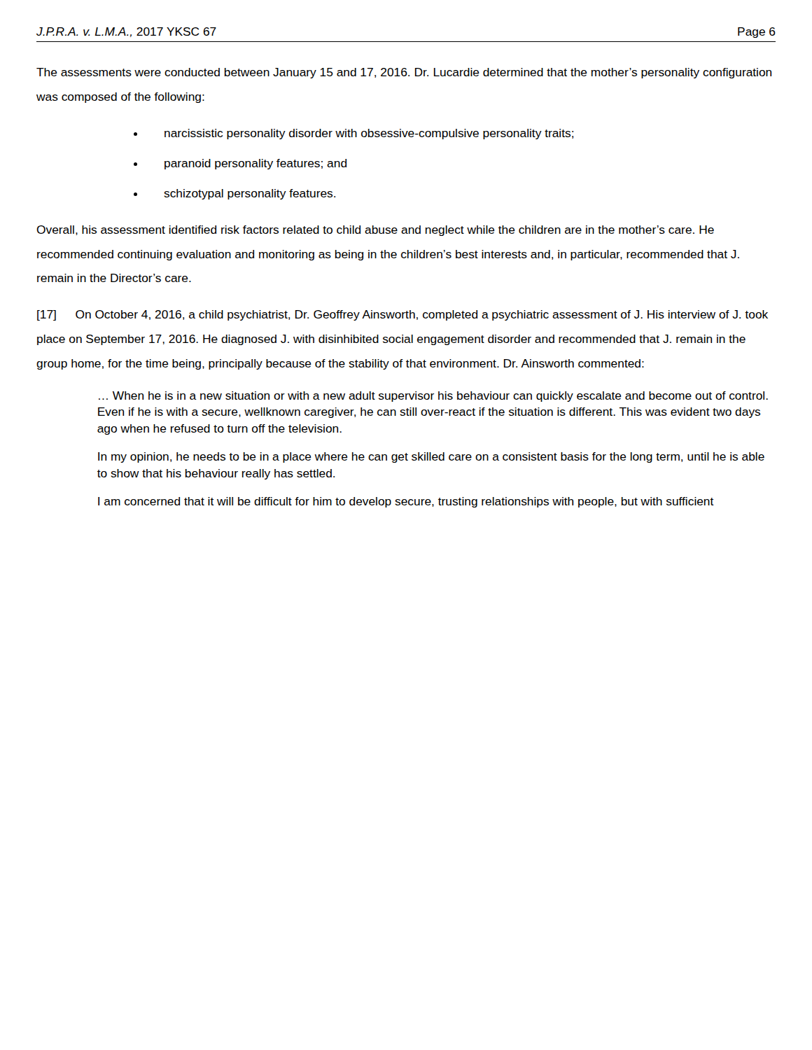J.P.R.A. v. L.M.A., 2017 YKSC 67 Page 6
The assessments were conducted between January 15 and 17, 2016. Dr. Lucardie determined that the mother’s personality configuration was composed of the following:
narcissistic personality disorder with obsessive-compulsive personality traits;
paranoid personality features; and
schizotypal personality features.
Overall, his assessment identified risk factors related to child abuse and neglect while the children are in the mother’s care. He recommended continuing evaluation and monitoring as being in the children’s best interests and, in particular, recommended that J. remain in the Director’s care.
[17] On October 4, 2016, a child psychiatrist, Dr. Geoffrey Ainsworth, completed a psychiatric assessment of J. His interview of J. took place on September 17, 2016. He diagnosed J. with disinhibited social engagement disorder and recommended that J. remain in the group home, for the time being, principally because of the stability of that environment. Dr. Ainsworth commented:
… When he is in a new situation or with a new adult supervisor his behaviour can quickly escalate and become out of control. Even if he is with a secure, wellknown caregiver, he can still over-react if the situation is different. This was evident two days ago when he refused to turn off the television.
In my opinion, he needs to be in a place where he can get skilled care on a consistent basis for the long term, until he is able to show that his behaviour really has settled.
I am concerned that it will be difficult for him to develop secure, trusting relationships with people, but with sufficient